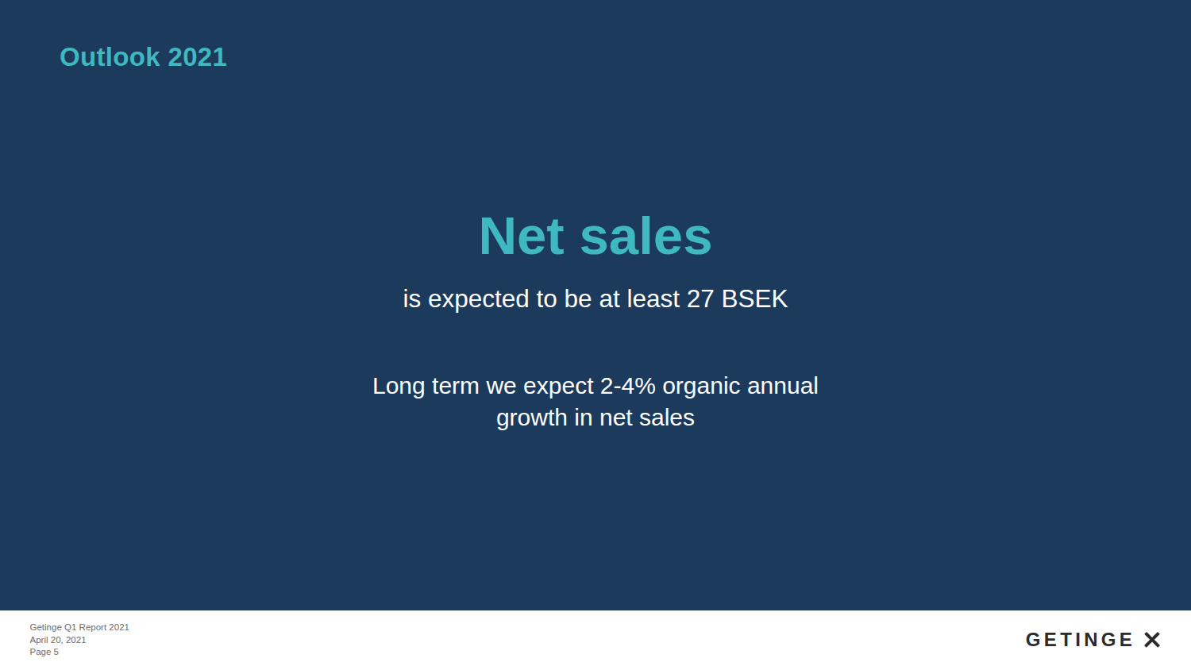Outlook 2021
Net sales
is expected to be at least 27 BSEK
Long term we expect 2-4% organic annual growth in net sales
Getinge Q1 Report 2021
April 20, 2021
Page 5
GETINGE